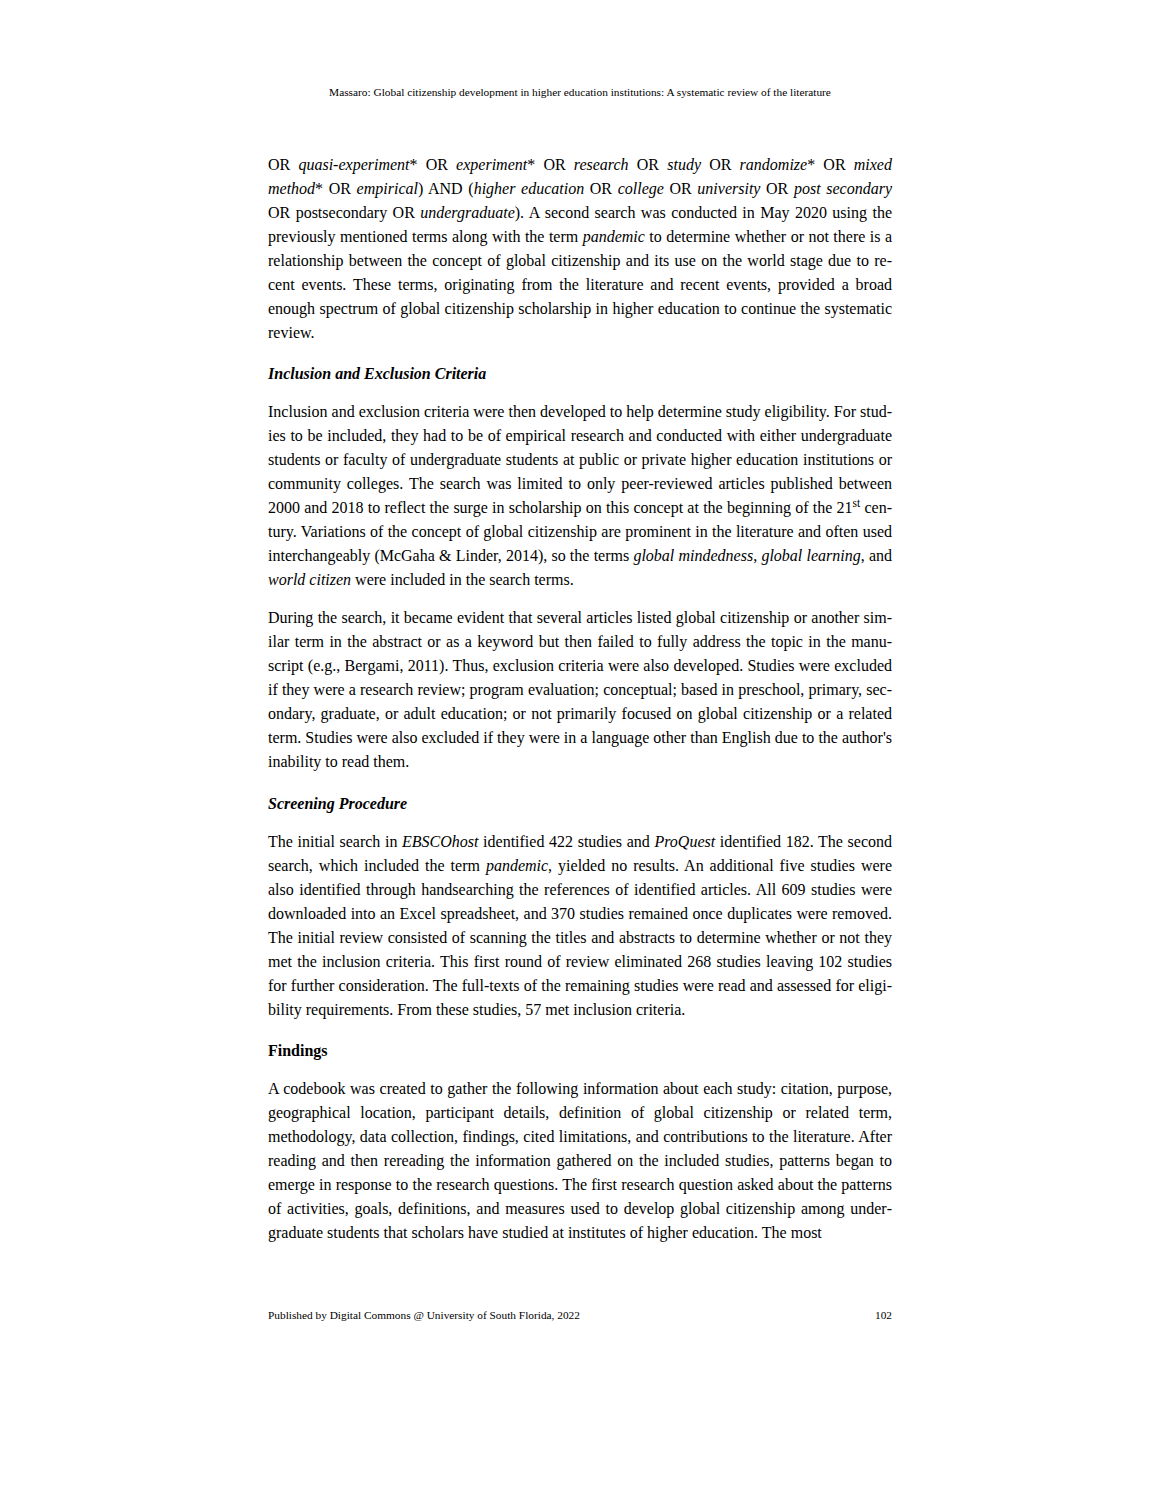Massaro: Global citizenship development in higher education institutions: A systematic review of the literature
OR quasi-experiment* OR experiment* OR research OR study OR randomize* OR mixed method* OR empirical) AND (higher education OR college OR university OR post secondary OR postsecondary OR undergraduate). A second search was conducted in May 2020 using the previously mentioned terms along with the term pandemic to determine whether or not there is a relationship between the concept of global citizenship and its use on the world stage due to recent events. These terms, originating from the literature and recent events, provided a broad enough spectrum of global citizenship scholarship in higher education to continue the systematic review.
Inclusion and Exclusion Criteria
Inclusion and exclusion criteria were then developed to help determine study eligibility. For studies to be included, they had to be of empirical research and conducted with either undergraduate students or faculty of undergraduate students at public or private higher education institutions or community colleges. The search was limited to only peer-reviewed articles published between 2000 and 2018 to reflect the surge in scholarship on this concept at the beginning of the 21st century. Variations of the concept of global citizenship are prominent in the literature and often used interchangeably (McGaha & Linder, 2014), so the terms global mindedness, global learning, and world citizen were included in the search terms.
During the search, it became evident that several articles listed global citizenship or another similar term in the abstract or as a keyword but then failed to fully address the topic in the manuscript (e.g., Bergami, 2011). Thus, exclusion criteria were also developed. Studies were excluded if they were a research review; program evaluation; conceptual; based in preschool, primary, secondary, graduate, or adult education; or not primarily focused on global citizenship or a related term. Studies were also excluded if they were in a language other than English due to the author's inability to read them.
Screening Procedure
The initial search in EBSCOhost identified 422 studies and ProQuest identified 182. The second search, which included the term pandemic, yielded no results. An additional five studies were also identified through handsearching the references of identified articles. All 609 studies were downloaded into an Excel spreadsheet, and 370 studies remained once duplicates were removed. The initial review consisted of scanning the titles and abstracts to determine whether or not they met the inclusion criteria. This first round of review eliminated 268 studies leaving 102 studies for further consideration. The full-texts of the remaining studies were read and assessed for eligibility requirements. From these studies, 57 met inclusion criteria.
Findings
A codebook was created to gather the following information about each study: citation, purpose, geographical location, participant details, definition of global citizenship or related term, methodology, data collection, findings, cited limitations, and contributions to the literature. After reading and then rereading the information gathered on the included studies, patterns began to emerge in response to the research questions. The first research question asked about the patterns of activities, goals, definitions, and measures used to develop global citizenship among undergraduate students that scholars have studied at institutes of higher education. The most
Published by Digital Commons @ University of South Florida, 2022
102